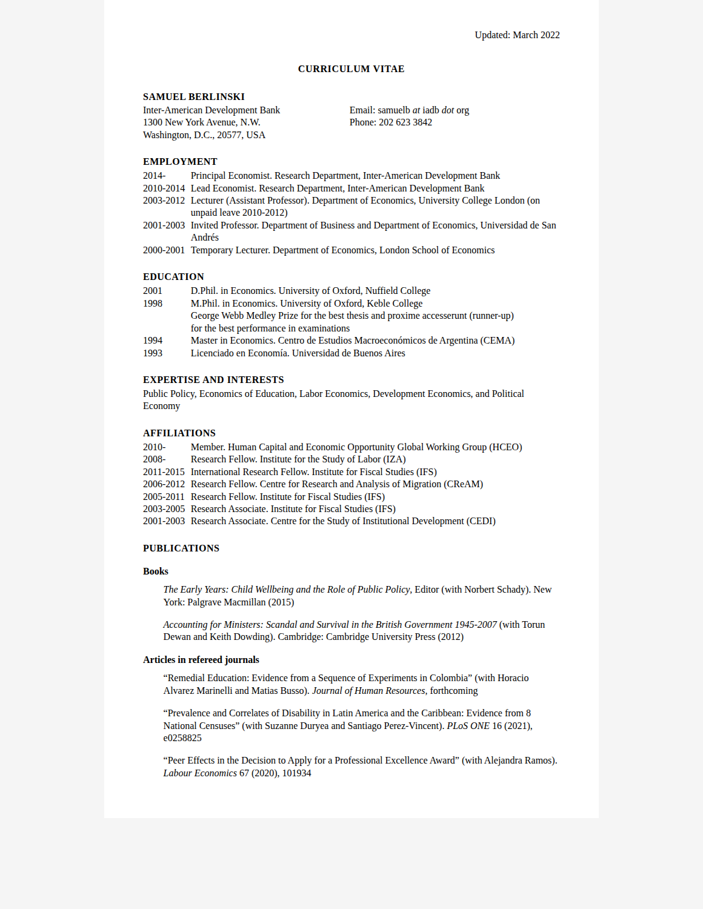Updated: March 2022
CURRICULUM VITAE
SAMUEL BERLINSKI
| Inter-American Development Bank | Email: samuelb at iadb dot org |
| 1300 New York Avenue, N.W. | Phone: 202 623 3842 |
| Washington, D.C., 20577, USA | |
EMPLOYMENT
| 2014- | Principal Economist. Research Department, Inter-American Development Bank |
| 2010-2014 | Lead Economist. Research Department, Inter-American Development Bank |
| 2003-2012 | Lecturer (Assistant Professor). Department of Economics, University College London (on unpaid leave 2010-2012) |
| 2001-2003 | Invited Professor. Department of Business and Department of Economics, Universidad de San Andrés |
| 2000-2001 | Temporary Lecturer. Department of Economics, London School of Economics |
EDUCATION
| 2001 | D.Phil. in Economics. University of Oxford, Nuffield College |
| 1998 | M.Phil. in Economics. University of Oxford, Keble College |
| | George Webb Medley Prize for the best thesis and proxime accesserunt (runner-up) for the best performance in examinations |
| 1994 | Master in Economics. Centro de Estudios Macroeconómicos de Argentina (CEMA) |
| 1993 | Licenciado en Economía. Universidad de Buenos Aires |
EXPERTISE AND INTERESTS
Public Policy, Economics of Education, Labor Economics, Development Economics, and Political Economy
AFFILIATIONS
| 2010- | Member. Human Capital and Economic Opportunity Global Working Group (HCEO) |
| 2008- | Research Fellow. Institute for the Study of Labor (IZA) |
| 2011-2015 | International Research Fellow. Institute for Fiscal Studies (IFS) |
| 2006-2012 | Research Fellow. Centre for Research and Analysis of Migration (CReAM) |
| 2005-2011 | Research Fellow. Institute for Fiscal Studies (IFS) |
| 2003-2005 | Research Associate. Institute for Fiscal Studies (IFS) |
| 2001-2003 | Research Associate. Centre for the Study of Institutional Development (CEDI) |
PUBLICATIONS
Books
The Early Years: Child Wellbeing and the Role of Public Policy, Editor (with Norbert Schady). New York: Palgrave Macmillan (2015)
Accounting for Ministers: Scandal and Survival in the British Government 1945-2007 (with Torun Dewan and Keith Dowding). Cambridge: Cambridge University Press (2012)
Articles in refereed journals
“Remedial Education: Evidence from a Sequence of Experiments in Colombia” (with Horacio Alvarez Marinelli and Matias Busso). Journal of Human Resources, forthcoming
“Prevalence and Correlates of Disability in Latin America and the Caribbean: Evidence from 8 National Censuses” (with Suzanne Duryea and Santiago Perez-Vincent). PLoS ONE 16 (2021), e0258825
“Peer Effects in the Decision to Apply for a Professional Excellence Award” (with Alejandra Ramos). Labour Economics 67 (2020), 101934